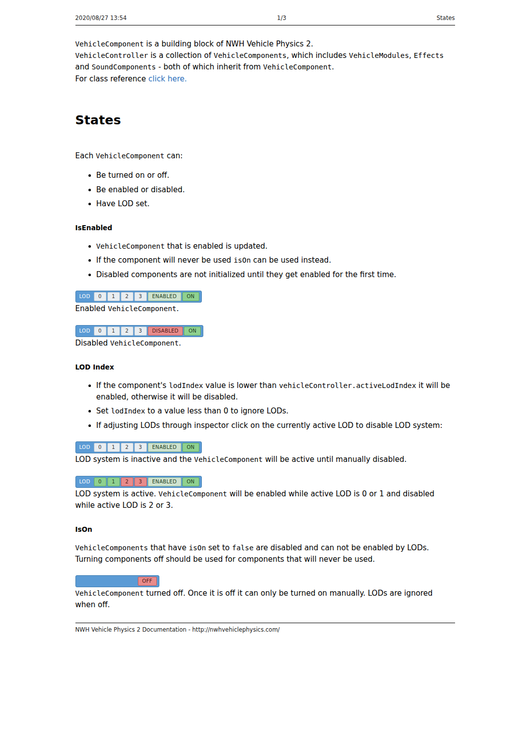2020/08/27 13:54 1/3 States
VehicleComponent is a building block of NWH Vehicle Physics 2.
VehicleController is a collection of VehicleComponents, which includes VehicleModules, Effects and SoundComponents - both of which inherit from VehicleComponent.
For class reference click here.
States
Each VehicleComponent can:
Be turned on or off.
Be enabled or disabled.
Have LOD set.
IsEnabled
VehicleComponent that is enabled is updated.
If the component will never be used isOn can be used instead.
Disabled components are not initialized until they get enabled for the first time.
LOD 0123 ENABLED ON
Enabled VehicleComponent.
LOD 0123 DISABLED ON
Disabled VehicleComponent.
LOD Index
If the component's lodIndex value is lower than vehicleController.activeLodIndex it will be enabled, otherwise it will be disabled.
Set lodIndex to a value less than 0 to ignore LODs.
If adjusting LODs through inspector click on the currently active LOD to disable LOD system:
LOD 0123 ENABLED ON
LOD system is inactive and the VehicleComponent will be active until manually disabled.
LOD 0123 ENABLED ON
LOD system is active. VehicleComponent will be enabled while active LOD is 0 or 1 and disabled while active LOD is 2 or 3.
IsOn
VehicleComponents that have isOn set to false are disabled and can not be enabled by LODs. Turning components off should be used for components that will never be used.
OFF
VehicleComponent turned off. Once it is off it can only be turned on manually. LODs are ignored when off.
NWH Vehicle Physics 2 Documentation - http://nwhvehiclephysics.com/